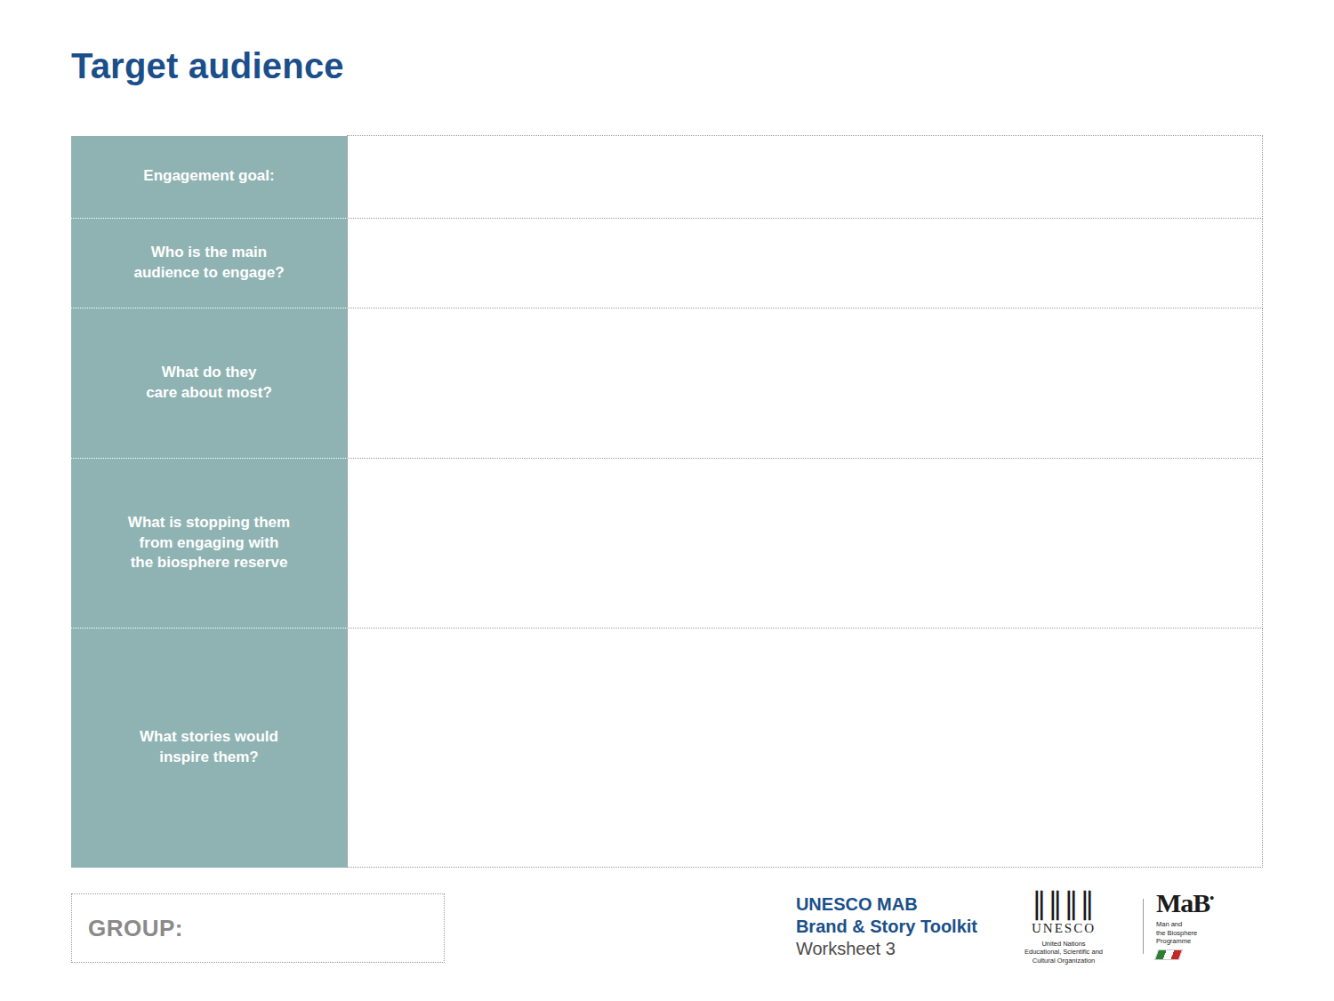Target audience
| Engagement goal: | |
| Who is the main audience to engage? | |
| What do they care about most? | |
| What is stopping them from engaging with the biosphere reserve | |
| What stories would inspire them? | |
GROUP:
UNESCO MAB
Brand & Story Toolkit
Worksheet 3
∥∥∥∥
UNESCO
United Nations
Educational, Scientific and
Cultural Organization
MaB•
Man and
the Biosphere
Programme